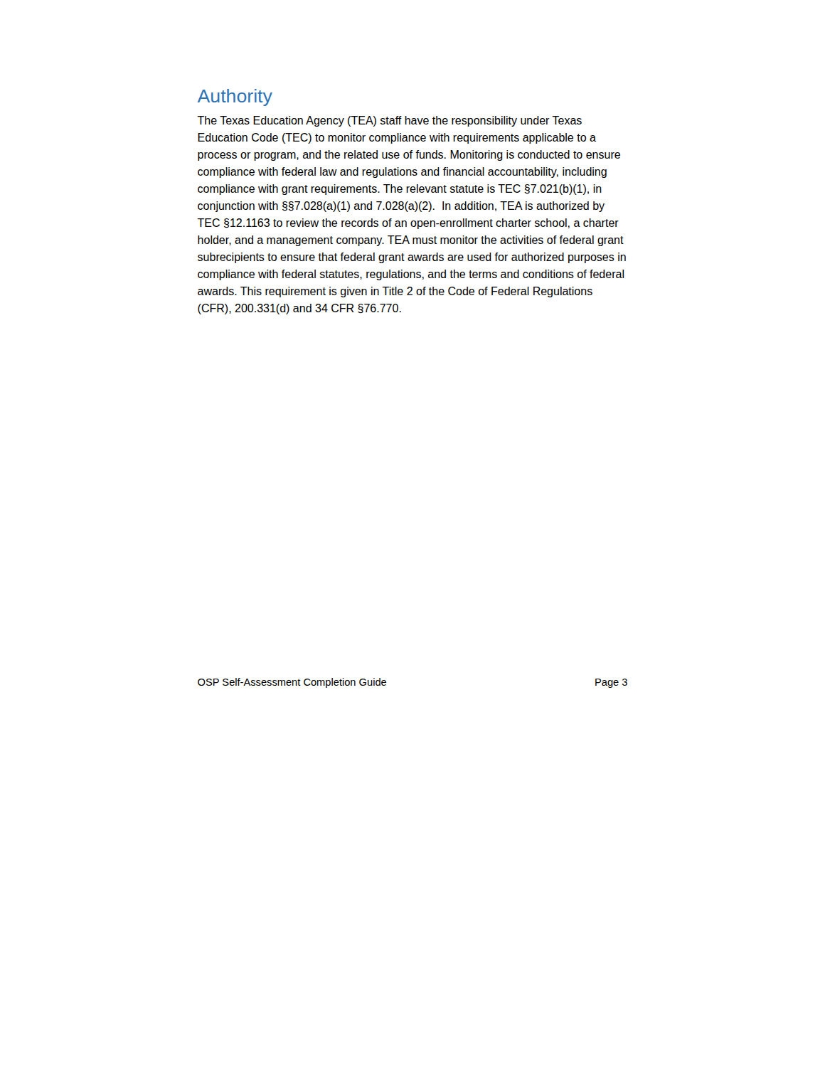Authority
The Texas Education Agency (TEA) staff have the responsibility under Texas Education Code (TEC) to monitor compliance with requirements applicable to a process or program, and the related use of funds. Monitoring is conducted to ensure compliance with federal law and regulations and financial accountability, including compliance with grant requirements. The relevant statute is TEC §7.021(b)(1), in conjunction with §§7.028(a)(1) and 7.028(a)(2). In addition, TEA is authorized by TEC §12.1163 to review the records of an open-enrollment charter school, a charter holder, and a management company. TEA must monitor the activities of federal grant subrecipients to ensure that federal grant awards are used for authorized purposes in compliance with federal statutes, regulations, and the terms and conditions of federal awards. This requirement is given in Title 2 of the Code of Federal Regulations (CFR), 200.331(d) and 34 CFR §76.770.
OSP Self-Assessment Completion Guide Page 3